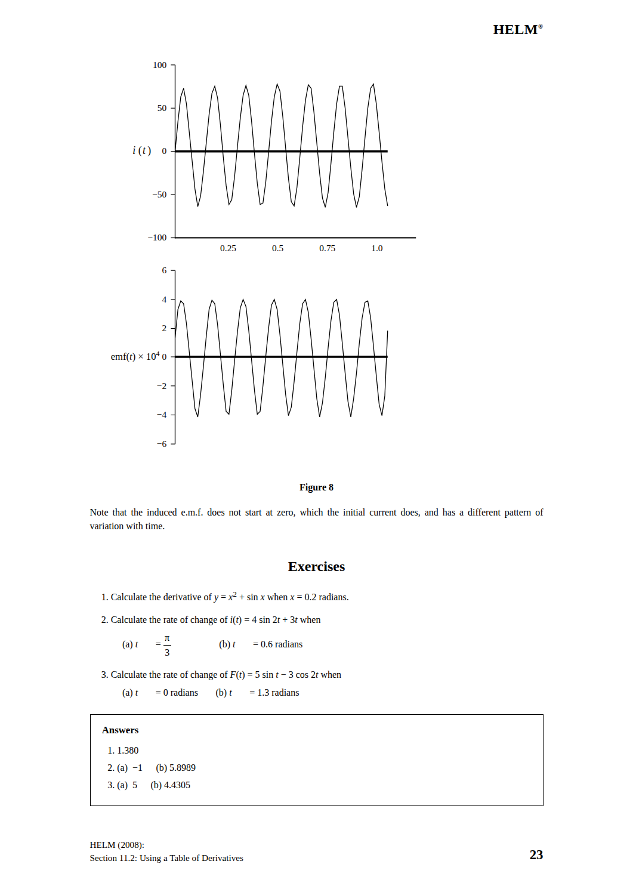HELM®
100 50 0 −50 −100 i ( t ) 0.25 0.5 0.75 1.0 6 4 2 0 −2 −4 −6 emf(t) × 104
Figure 8
Note that the induced e.m.f. does not start at zero, which the initial current does, and has a different pattern of variation with time.
Exercises
Calculate the derivative of y = x2 + sin x when x = 0.2 radians.
Calculate the rate of change of i(t) = 4 sin 2t + 3t when
(a) t = π 3 (b) t = 0.6 radians
Calculate the rate of change of F(t) = 5 sin t − 3 cos 2t when
(a) t = 0 radians (b) t = 1.3 radians
Answers
1.380
(a) −1(b) 5.8989
(a) 5(b) 4.4305
HELM (2008):
Section 11.2: Using a Table of Derivatives
23